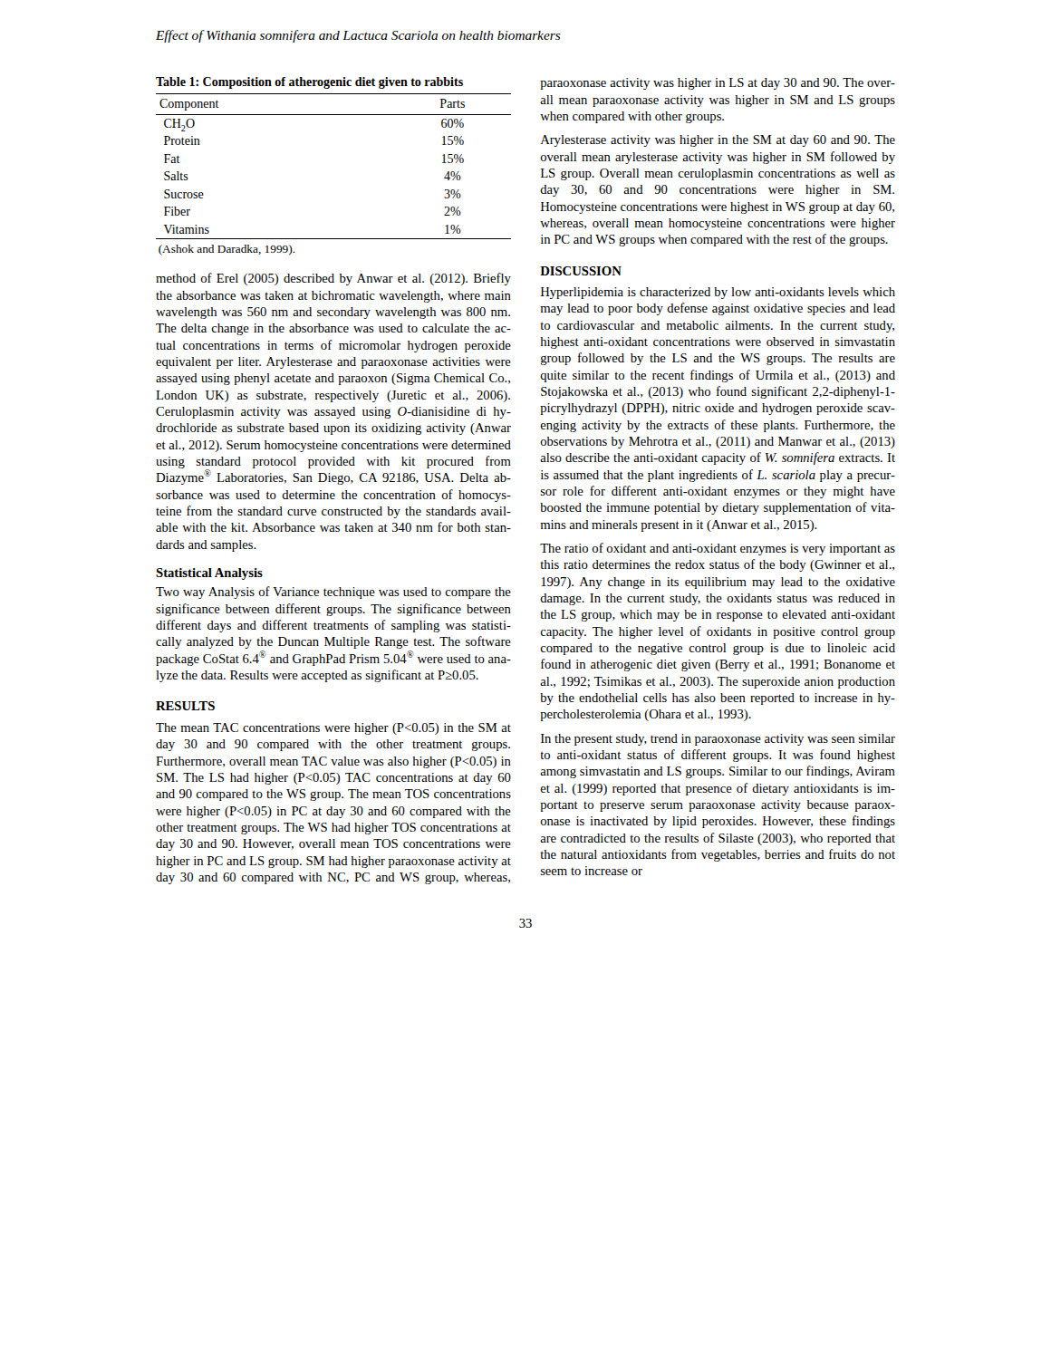Effect of Withania somnifera and Lactuca Scariola on health biomarkers
Table 1: Composition of atherogenic diet given to rabbits
| Component | Parts |
| --- | --- |
| CH 2 O | 60% |
| Protein | 15% |
| Fat | 15% |
| Salts | 4% |
| Sucrose | 3% |
| Fiber | 2% |
| Vitamins | 1% |
(Ashok and Daradka, 1999).
method of Erel (2005) described by Anwar et al. (2012). Briefly the absorbance was taken at bichromatic wavelength, where main wavelength was 560 nm and secondary wavelength was 800 nm. The delta change in the absorbance was used to calculate the actual concentrations in terms of micromolar hydrogen peroxide equivalent per liter. Arylesterase and paraoxonase activities were assayed using phenyl acetate and paraoxon (Sigma Chemical Co., London UK) as substrate, respectively (Juretic et al., 2006). Ceruloplasmin activity was assayed using O-dianisidine di hydrochloride as substrate based upon its oxidizing activity (Anwar et al., 2012). Serum homocysteine concentrations were determined using standard protocol provided with kit procured from Diazyme® Laboratories, San Diego, CA 92186, USA. Delta absorbance was used to determine the concentration of homocysteine from the standard curve constructed by the standards available with the kit. Absorbance was taken at 340 nm for both standards and samples.
Statistical Analysis
Two way Analysis of Variance technique was used to compare the significance between different groups. The significance between different days and different treatments of sampling was statistically analyzed by the Duncan Multiple Range test. The software package CoStat 6.4® and GraphPad Prism 5.04® were used to analyze the data. Results were accepted as significant at P≥0.05.
Results
The mean TAC concentrations were higher (P<0.05) in the SM at day 30 and 90 compared with the other treatment groups. Furthermore, overall mean TAC value was also higher (P<0.05) in SM. The LS had higher (P<0.05) TAC concentrations at day 60 and 90 compared to the WS group. The mean TOS concentrations were higher (P<0.05) in PC at day 30 and 60 compared with the other treatment groups. The WS had higher TOS concentrations at day 30 and 90. However, overall mean TOS concentrations were higher in PC and LS group. SM had higher paraoxonase activity at day 30 and 60 compared with NC, PC and WS group, whereas, paraoxonase activity was higher in LS at day 30 and 90. The overall mean paraoxonase activity was higher in SM and LS groups when compared with other groups.
Arylesterase activity was higher in the SM at day 60 and 90. The overall mean arylesterase activity was higher in SM followed by LS group. Overall mean ceruloplasmin concentrations as well as day 30, 60 and 90 concentrations were higher in SM. Homocysteine concentrations were highest in WS group at day 60, whereas, overall mean homocysteine concentrations were higher in PC and WS groups when compared with the rest of the groups.
Discussion
Hyperlipidemia is characterized by low anti-oxidants levels which may lead to poor body defense against oxidative species and lead to cardiovascular and metabolic ailments. In the current study, highest anti-oxidant concentrations were observed in simvastatin group followed by the LS and the WS groups. The results are quite similar to the recent findings of Urmila et al., (2013) and Stojakowska et al., (2013) who found significant 2,2-diphenyl-1-picrylhydrazyl (DPPH), nitric oxide and hydrogen peroxide scavenging activity by the extracts of these plants. Furthermore, the observations by Mehrotra et al., (2011) and Manwar et al., (2013) also describe the anti-oxidant capacity of W. somnifera extracts. It is assumed that the plant ingredients of L. scariola play a precursor role for different anti-oxidant enzymes or they might have boosted the immune potential by dietary supplementation of vitamins and minerals present in it (Anwar et al., 2015).
The ratio of oxidant and anti-oxidant enzymes is very important as this ratio determines the redox status of the body (Gwinner et al., 1997). Any change in its equilibrium may lead to the oxidative damage. In the current study, the oxidants status was reduced in the LS group, which may be in response to elevated anti-oxidant capacity. The higher level of oxidants in positive control group compared to the negative control group is due to linoleic acid found in atherogenic diet given (Berry et al., 1991; Bonanome et al., 1992; Tsimikas et al., 2003). The superoxide anion production by the endothelial cells has also been reported to increase in hypercholesterolemia (Ohara et al., 1993).
In the present study, trend in paraoxonase activity was seen similar to anti-oxidant status of different groups. It was found highest among simvastatin and LS groups. Similar to our findings, Aviram et al. (1999) reported that presence of dietary antioxidants is important to preserve serum paraoxonase activity because paraoxonase is inactivated by lipid peroxides. However, these findings are contradicted to the results of Silaste (2003), who reported that the natural antioxidants from vegetables, berries and fruits do not seem to increase or
33